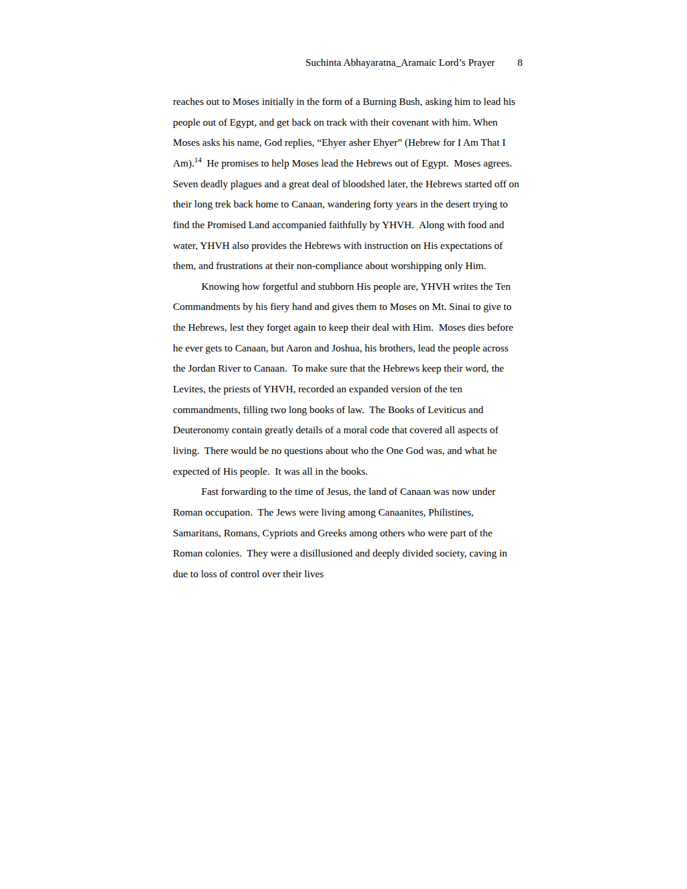Suchinta Abhayaratna_Aramaic Lord’s Prayer8
reaches out to Moses initially in the form of a Burning Bush, asking him to lead his people out of Egypt, and get back on track with their covenant with him. When Moses asks his name, God replies, “Ehyer asher Ehyer” (Hebrew for I Am That I Am).14 He promises to help Moses lead the Hebrews out of Egypt. Moses agrees. Seven deadly plagues and a great deal of bloodshed later, the Hebrews started off on their long trek back home to Canaan, wandering forty years in the desert trying to find the Promised Land accompanied faithfully by YHVH. Along with food and water, YHVH also provides the Hebrews with instruction on His expectations of them, and frustrations at their non-compliance about worshipping only Him.
Knowing how forgetful and stubborn His people are, YHVH writes the Ten Commandments by his fiery hand and gives them to Moses on Mt. Sinai to give to the Hebrews, lest they forget again to keep their deal with Him. Moses dies before he ever gets to Canaan, but Aaron and Joshua, his brothers, lead the people across the Jordan River to Canaan. To make sure that the Hebrews keep their word, the Levites, the priests of YHVH, recorded an expanded version of the ten commandments, filling two long books of law. The Books of Leviticus and Deuteronomy contain greatly details of a moral code that covered all aspects of living. There would be no questions about who the One God was, and what he expected of His people. It was all in the books.
Fast forwarding to the time of Jesus, the land of Canaan was now under Roman occupation. The Jews were living among Canaanites, Philistines, Samaritans, Romans, Cypriots and Greeks among others who were part of the Roman colonies. They were a disillusioned and deeply divided society, caving in due to loss of control over their lives